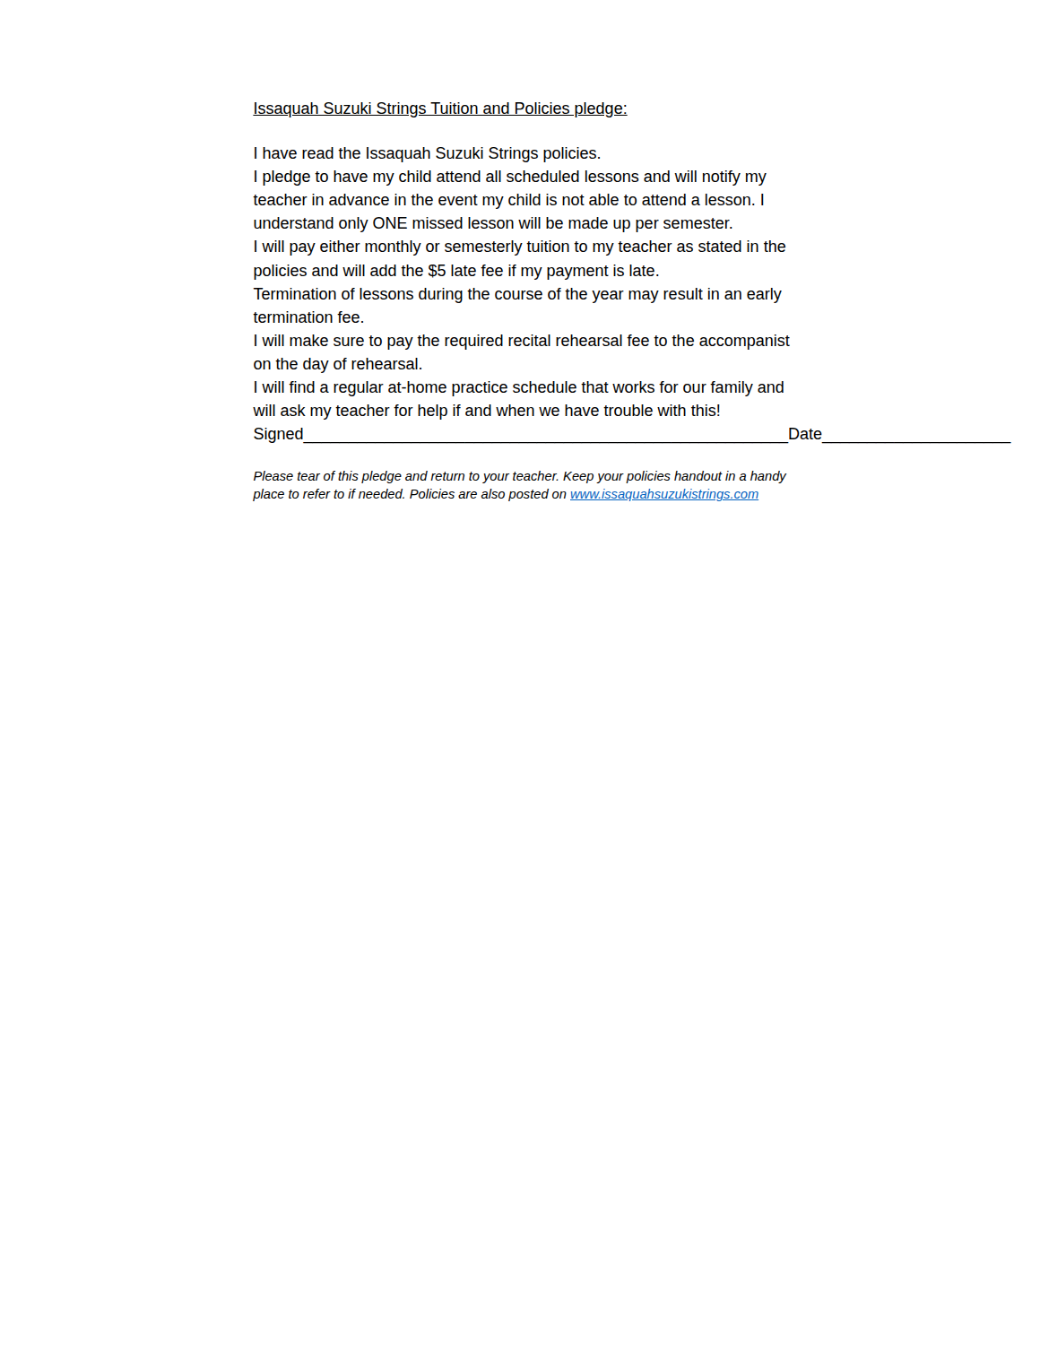Issaquah Suzuki Strings Tuition and Policies pledge:
I have read the Issaquah Suzuki Strings policies.
I pledge to have my child attend all scheduled lessons and will notify my teacher in advance in the event my child is not able to attend a lesson. I understand only ONE missed lesson will be made up per semester.
I will pay either monthly or semesterly tuition to my teacher as stated in the policies and will add the $5 late fee if my payment is late.
Termination of lessons during the course of the year may result in an early termination fee.
I will make sure to pay the required recital rehearsal fee to the accompanist on the day of rehearsal.
I will find a regular at-home practice schedule that works for our family and will ask my teacher for help if and when we have trouble with this!
Signed______________________________________________________Date_____________________
Please tear of this pledge and return to your teacher. Keep your policies handout in a handy place to refer to if needed. Policies are also posted on www.issaquahsuzukistrings.com